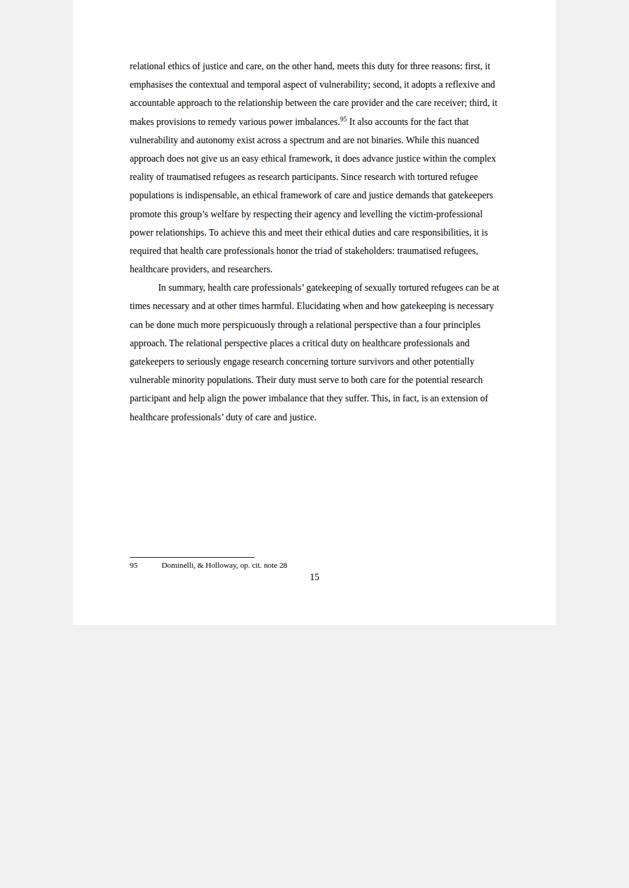relational ethics of justice and care, on the other hand, meets this duty for three reasons: first, it emphasises the contextual and temporal aspect of vulnerability; second, it adopts a reflexive and accountable approach to the relationship between the care provider and the care receiver; third, it makes provisions to remedy various power imbalances.95 It also accounts for the fact that vulnerability and autonomy exist across a spectrum and are not binaries. While this nuanced approach does not give us an easy ethical framework, it does advance justice within the complex reality of traumatised refugees as research participants. Since research with tortured refugee populations is indispensable, an ethical framework of care and justice demands that gatekeepers promote this group’s welfare by respecting their agency and levelling the victim-professional power relationships. To achieve this and meet their ethical duties and care responsibilities, it is required that health care professionals honor the triad of stakeholders: traumatised refugees, healthcare providers, and researchers.
In summary, health care professionals’ gatekeeping of sexually tortured refugees can be at times necessary and at other times harmful. Elucidating when and how gatekeeping is necessary can be done much more perspicuously through a relational perspective than a four principles approach. The relational perspective places a critical duty on healthcare professionals and gatekeepers to seriously engage research concerning torture survivors and other potentially vulnerable minority populations. Their duty must serve to both care for the potential research participant and help align the power imbalance that they suffer. This, in fact, is an extension of healthcare professionals’ duty of care and justice.
95 Dominelli, & Holloway, op. cit. note 28
15